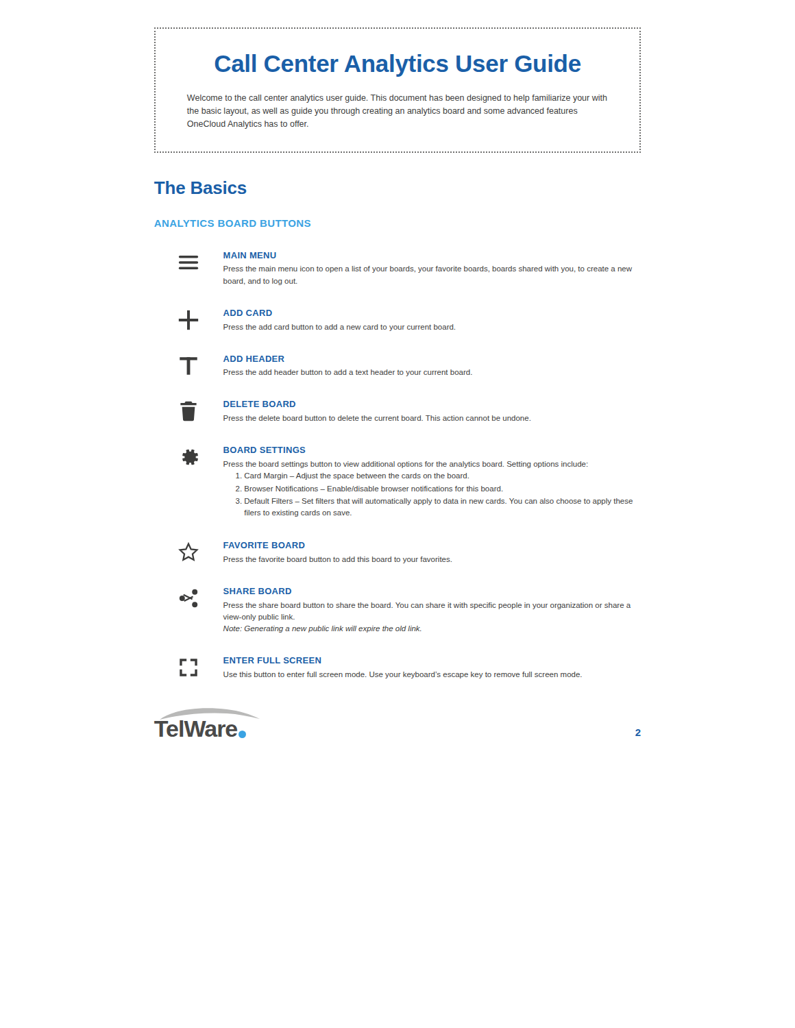Call Center Analytics User Guide
Welcome to the call center analytics user guide. This document has been designed to help familiarize your with the basic layout, as well as guide you through creating an analytics board and some advanced features OneCloud Analytics has to offer.
The Basics
Analytics Board Buttons
Main Menu
Press the main menu icon to open a list of your boards, your favorite boards, boards shared with you, to create a new board, and to log out.
Add Card
Press the add card button to add a new card to your current board.
Add Header
Press the add header button to add a text header to your current board.
Delete Board
Press the delete board button to delete the current board. This action cannot be undone.
Board Settings
Press the board settings button to view additional options for the analytics board. Setting options include:
Card Margin – Adjust the space between the cards on the board.
Browser Notifications – Enable/disable browser notifications for this board.
Default Filters – Set filters that will automatically apply to data in new cards. You can also choose to apply these filers to existing cards on save.
Favorite Board
Press the favorite board button to add this board to your favorites.
Share Board
Press the share board button to share the board. You can share it with specific people in your organization or share a view-only public link.
Note: Generating a new public link will expire the old link.
Enter Full Screen
Use this button to enter full screen mode. Use your keyboard’s escape key to remove full screen mode.
TelWare
2